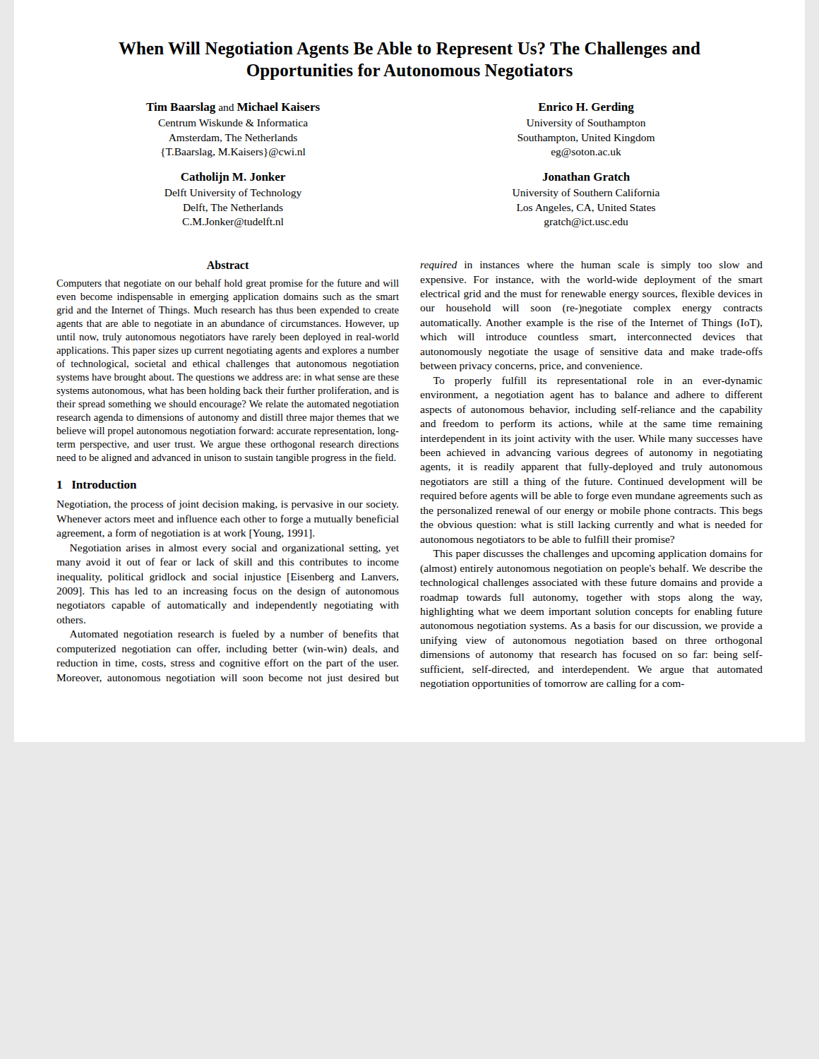When Will Negotiation Agents Be Able to Represent Us? The Challenges and
Opportunities for Autonomous Negotiators
| Tim Baarslag and Michael Kaisers Centrum Wiskunde & Informatica Amsterdam, The Netherlands {T.Baarslag, M.Kaisers}@cwi.nl | Enrico H. Gerding University of Southampton Southampton, United Kingdom eg@soton.ac.uk |
| Catholijn M. Jonker Delft University of Technology Delft, The Netherlands C.M.Jonker@tudelft.nl | Jonathan Gratch University of Southern California Los Angeles, CA, United States gratch@ict.usc.edu |
Abstract
Computers that negotiate on our behalf hold great promise for the future and will even become indispensable in emerging application domains such as the smart grid and the Internet of Things. Much research has thus been expended to create agents that are able to negotiate in an abundance of circumstances. However, up until now, truly autonomous negotiators have rarely been deployed in real-world applications. This paper sizes up current negotiating agents and explores a number of technological, societal and ethical challenges that autonomous negotiation systems have brought about. The questions we address are: in what sense are these systems autonomous, what has been holding back their further proliferation, and is their spread something we should encourage? We relate the automated negotiation research agenda to dimensions of autonomy and distill three major themes that we believe will propel autonomous negotiation forward: accurate representation, long-term perspective, and user trust. We argue these orthogonal research directions need to be aligned and advanced in unison to sustain tangible progress in the field.
1 Introduction
Negotiation, the process of joint decision making, is pervasive in our society. Whenever actors meet and influence each other to forge a mutually beneficial agreement, a form of negotiation is at work [Young, 1991].
Negotiation arises in almost every social and organizational setting, yet many avoid it out of fear or lack of skill and this contributes to income inequality, political gridlock and social injustice [Eisenberg and Lanvers, 2009]. This has led to an increasing focus on the design of autonomous negotiators capable of automatically and independently negotiating with others.
Automated negotiation research is fueled by a number of benefits that computerized negotiation can offer, including better (win-win) deals, and reduction in time, costs, stress and cognitive effort on the part of the user. Moreover, autonomous negotiation will soon become not just desired but required in instances where the human scale is simply too slow and expensive. For instance, with the world-wide deployment of the smart electrical grid and the must for renewable energy sources, flexible devices in our household will soon (re-)negotiate complex energy contracts automatically. Another example is the rise of the Internet of Things (IoT), which will introduce countless smart, interconnected devices that autonomously negotiate the usage of sensitive data and make trade-offs between privacy concerns, price, and convenience.
To properly fulfill its representational role in an ever-dynamic environment, a negotiation agent has to balance and adhere to different aspects of autonomous behavior, including self-reliance and the capability and freedom to perform its actions, while at the same time remaining interdependent in its joint activity with the user. While many successes have been achieved in advancing various degrees of autonomy in negotiating agents, it is readily apparent that fully-deployed and truly autonomous negotiators are still a thing of the future. Continued development will be required before agents will be able to forge even mundane agreements such as the personalized renewal of our energy or mobile phone contracts. This begs the obvious question: what is still lacking currently and what is needed for autonomous negotiators to be able to fulfill their promise?
This paper discusses the challenges and upcoming application domains for (almost) entirely autonomous negotiation on people's behalf. We describe the technological challenges associated with these future domains and provide a roadmap towards full autonomy, together with stops along the way, highlighting what we deem important solution concepts for enabling future autonomous negotiation systems. As a basis for our discussion, we provide a unifying view of autonomous negotiation based on three orthogonal dimensions of autonomy that research has focused on so far: being self-sufficient, self-directed, and interdependent. We argue that automated negotiation opportunities of tomorrow are calling for a com-